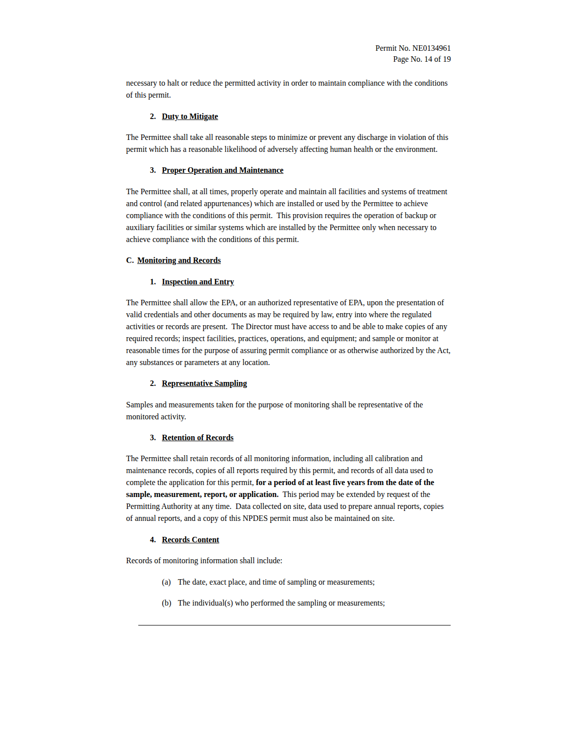Permit No. NE0134961
Page No. 14 of 19
necessary to halt or reduce the permitted activity in order to maintain compliance with the conditions of this permit.
2. Duty to Mitigate
The Permittee shall take all reasonable steps to minimize or prevent any discharge in violation of this permit which has a reasonable likelihood of adversely affecting human health or the environment.
3. Proper Operation and Maintenance
The Permittee shall, at all times, properly operate and maintain all facilities and systems of treatment and control (and related appurtenances) which are installed or used by the Permittee to achieve compliance with the conditions of this permit. This provision requires the operation of backup or auxiliary facilities or similar systems which are installed by the Permittee only when necessary to achieve compliance with the conditions of this permit.
C. Monitoring and Records
1. Inspection and Entry
The Permittee shall allow the EPA, or an authorized representative of EPA, upon the presentation of valid credentials and other documents as may be required by law, entry into where the regulated activities or records are present. The Director must have access to and be able to make copies of any required records; inspect facilities, practices, operations, and equipment; and sample or monitor at reasonable times for the purpose of assuring permit compliance or as otherwise authorized by the Act, any substances or parameters at any location.
2. Representative Sampling
Samples and measurements taken for the purpose of monitoring shall be representative of the monitored activity.
3. Retention of Records
The Permittee shall retain records of all monitoring information, including all calibration and maintenance records, copies of all reports required by this permit, and records of all data used to complete the application for this permit, for a period of at least five years from the date of the sample, measurement, report, or application. This period may be extended by request of the Permitting Authority at any time. Data collected on site, data used to prepare annual reports, copies of annual reports, and a copy of this NPDES permit must also be maintained on site.
4. Records Content
Records of monitoring information shall include:
(a) The date, exact place, and time of sampling or measurements;
(b) The individual(s) who performed the sampling or measurements;